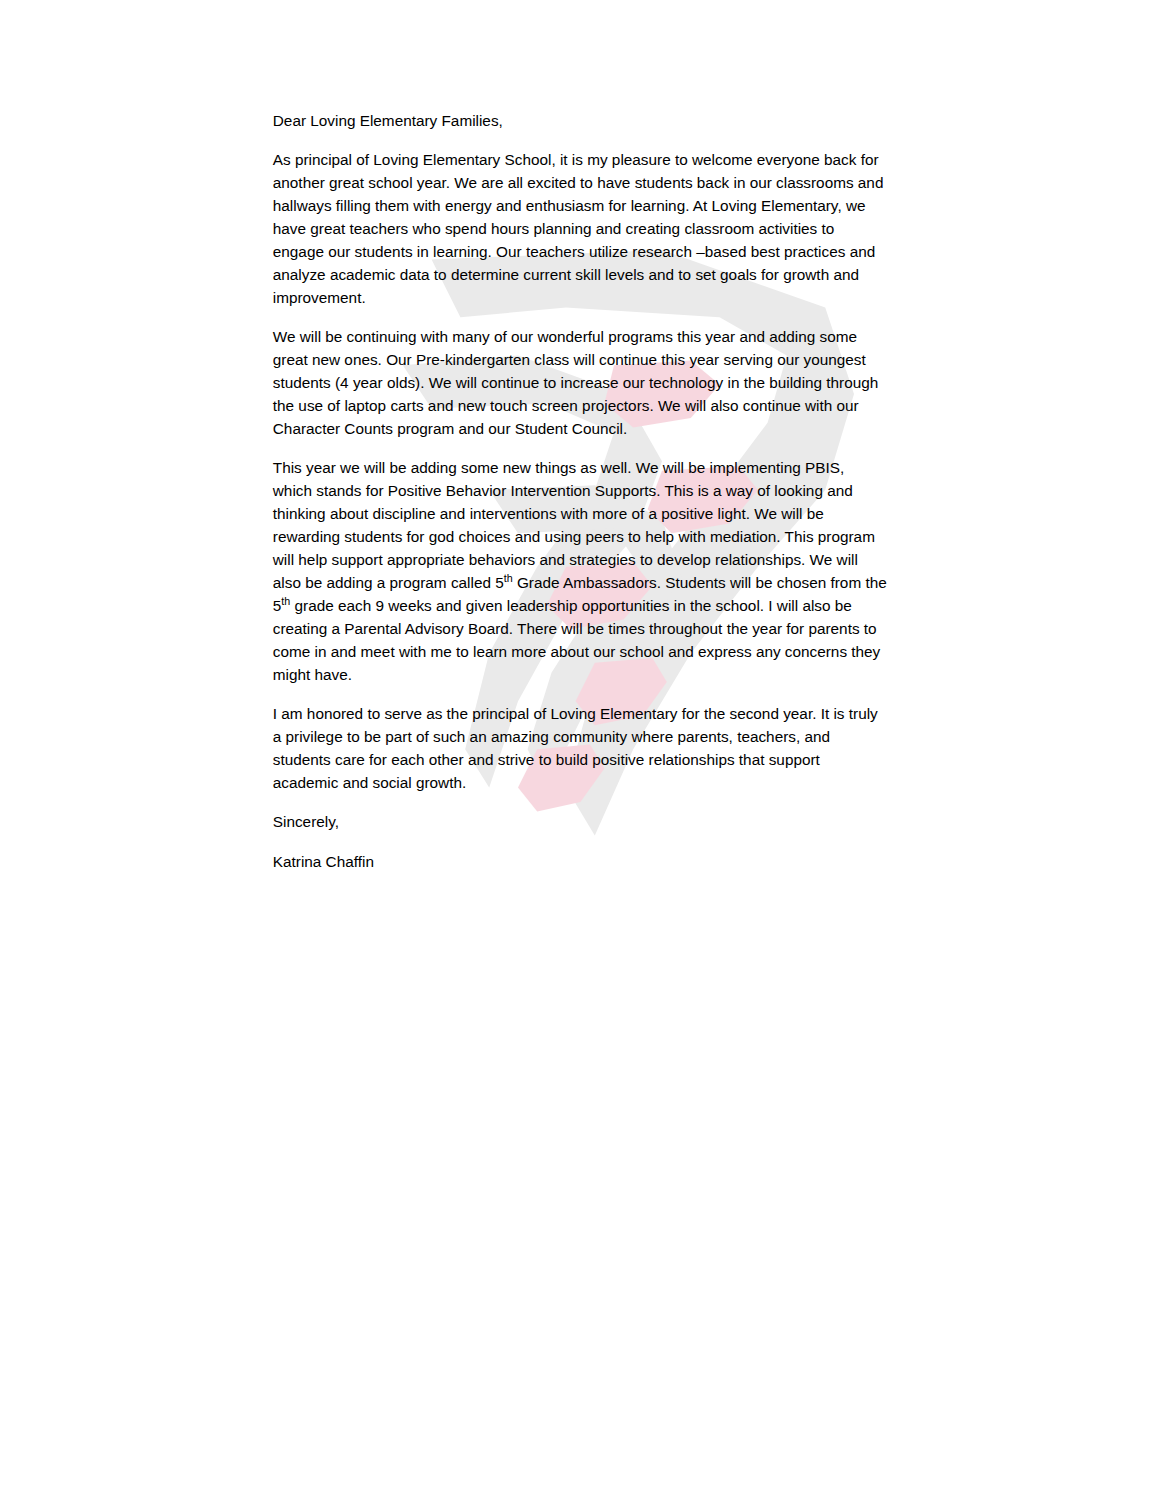Dear Loving Elementary Families,
As principal of Loving Elementary School, it is my pleasure to welcome everyone back for another great school year. We are all excited to have students back in our classrooms and hallways filling them with energy and enthusiasm for learning. At Loving Elementary, we have great teachers who spend hours planning and creating classroom activities to engage our students in learning. Our teachers utilize research –based best practices and analyze academic data to determine current skill levels and to set goals for growth and improvement.
We will be continuing with many of our wonderful programs this year and adding some great new ones. Our Pre-kindergarten class will continue this year serving our youngest students (4 year olds). We will continue to increase our technology in the building through the use of laptop carts and new touch screen projectors. We will also continue with our Character Counts program and our Student Council.
This year we will be adding some new things as well. We will be implementing PBIS, which stands for Positive Behavior Intervention Supports. This is a way of looking and thinking about discipline and interventions with more of a positive light. We will be rewarding students for god choices and using peers to help with mediation. This program will help support appropriate behaviors and strategies to develop relationships. We will also be adding a program called 5th Grade Ambassadors. Students will be chosen from the 5th grade each 9 weeks and given leadership opportunities in the school. I will also be creating a Parental Advisory Board. There will be times throughout the year for parents to come in and meet with me to learn more about our school and express any concerns they might have.
I am honored to serve as the principal of Loving Elementary for the second year. It is truly a privilege to be part of such an amazing community where parents, teachers, and students care for each other and strive to build positive relationships that support academic and social growth.
Sincerely,
Katrina Chaffin